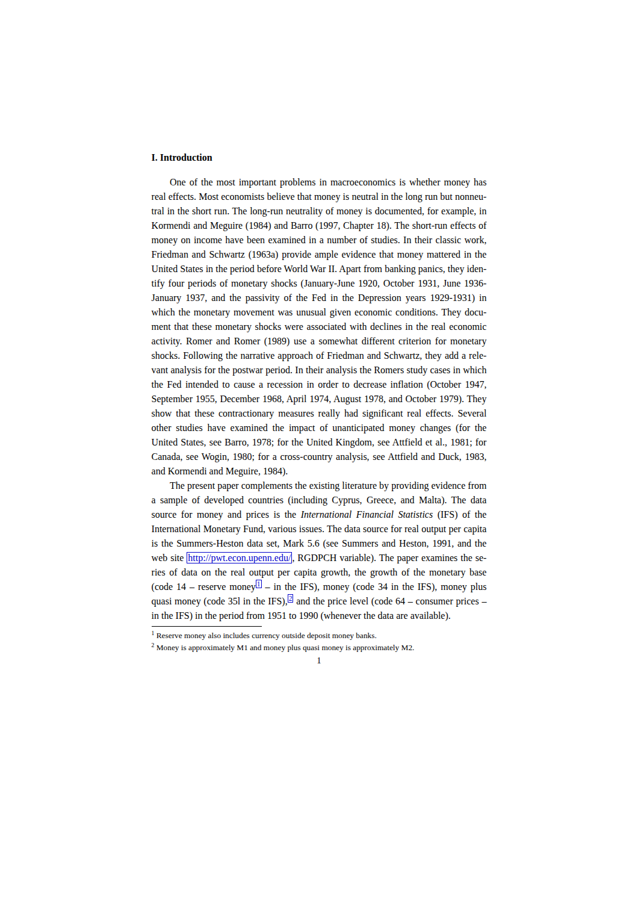I. Introduction
One of the most important problems in macroeconomics is whether money has real effects. Most economists believe that money is neutral in the long run but nonneutral in the short run. The long-run neutrality of money is documented, for example, in Kormendi and Meguire (1984) and Barro (1997, Chapter 18). The short-run effects of money on income have been examined in a number of studies. In their classic work, Friedman and Schwartz (1963a) provide ample evidence that money mattered in the United States in the period before World War II. Apart from banking panics, they identify four periods of monetary shocks (January-June 1920, October 1931, June 1936-January 1937, and the passivity of the Fed in the Depression years 1929-1931) in which the monetary movement was unusual given economic conditions. They document that these monetary shocks were associated with declines in the real economic activity. Romer and Romer (1989) use a somewhat different criterion for monetary shocks. Following the narrative approach of Friedman and Schwartz, they add a relevant analysis for the postwar period. In their analysis the Romers study cases in which the Fed intended to cause a recession in order to decrease inflation (October 1947, September 1955, December 1968, April 1974, August 1978, and October 1979). They show that these contractionary measures really had significant real effects. Several other studies have examined the impact of unanticipated money changes (for the United States, see Barro, 1978; for the United Kingdom, see Attfield et al., 1981; for Canada, see Wogin, 1980; for a cross-country analysis, see Attfield and Duck, 1983, and Kormendi and Meguire, 1984).
The present paper complements the existing literature by providing evidence from a sample of developed countries (including Cyprus, Greece, and Malta). The data source for money and prices is the International Financial Statistics (IFS) of the International Monetary Fund, various issues. The data source for real output per capita is the Summers-Heston data set, Mark 5.6 (see Summers and Heston, 1991, and the web site http://pwt.econ.upenn.edu/, RGDPCH variable). The paper examines the series of data on the real output per capita growth, the growth of the monetary base (code 14 – reserve money1 – in the IFS), money (code 34 in the IFS), money plus quasi money (code 35l in the IFS),2 and the price level (code 64 – consumer prices – in the IFS) in the period from 1951 to 1990 (whenever the data are available).
1 Reserve money also includes currency outside deposit money banks.
2 Money is approximately M1 and money plus quasi money is approximately M2.
1